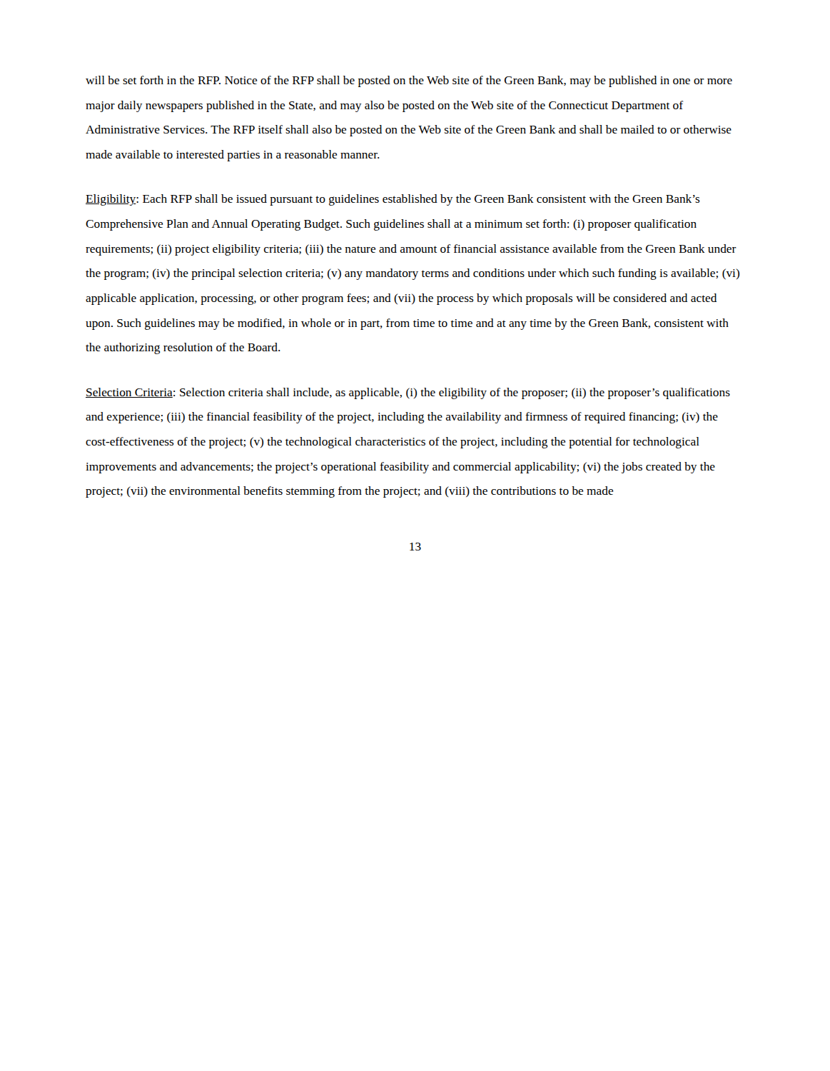will be set forth in the RFP. Notice of the RFP shall be posted on the Web site of the Green Bank, may be published in one or more major daily newspapers published in the State, and may also be posted on the Web site of the Connecticut Department of Administrative Services. The RFP itself shall also be posted on the Web site of the Green Bank and shall be mailed to or otherwise made available to interested parties in a reasonable manner.
Eligibility: Each RFP shall be issued pursuant to guidelines established by the Green Bank consistent with the Green Bank’s Comprehensive Plan and Annual Operating Budget. Such guidelines shall at a minimum set forth: (i) proposer qualification requirements; (ii) project eligibility criteria; (iii) the nature and amount of financial assistance available from the Green Bank under the program; (iv) the principal selection criteria; (v) any mandatory terms and conditions under which such funding is available; (vi) applicable application, processing, or other program fees; and (vii) the process by which proposals will be considered and acted upon. Such guidelines may be modified, in whole or in part, from time to time and at any time by the Green Bank, consistent with the authorizing resolution of the Board.
Selection Criteria: Selection criteria shall include, as applicable, (i) the eligibility of the proposer; (ii) the proposer’s qualifications and experience; (iii) the financial feasibility of the project, including the availability and firmness of required financing; (iv) the cost-effectiveness of the project; (v) the technological characteristics of the project, including the potential for technological improvements and advancements; the project’s operational feasibility and commercial applicability; (vi) the jobs created by the project; (vii) the environmental benefits stemming from the project; and (viii) the contributions to be made
13